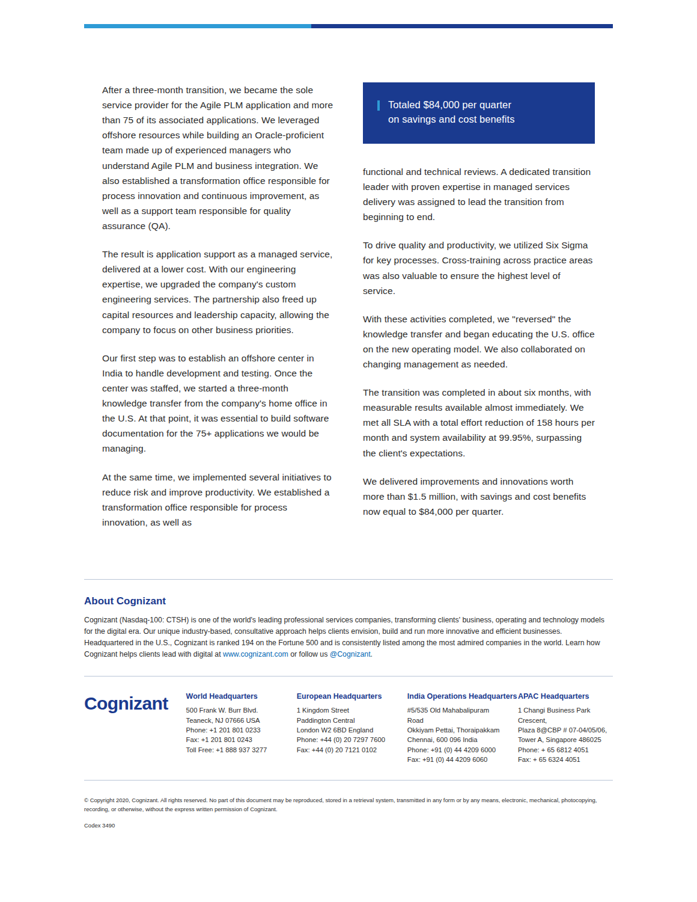After a three-month transition, we became the sole service provider for the Agile PLM application and more than 75 of its associated applications. We leveraged offshore resources while building an Oracle-proficient team made up of experienced managers who understand Agile PLM and business integration. We also established a transformation office responsible for process innovation and continuous improvement, as well as a support team responsible for quality assurance (QA).
The result is application support as a managed service, delivered at a lower cost. With our engineering expertise, we upgraded the company's custom engineering services. The partnership also freed up capital resources and leadership capacity, allowing the company to focus on other business priorities.
Our first step was to establish an offshore center in India to handle development and testing. Once the center was staffed, we started a three-month knowledge transfer from the company's home office in the U.S. At that point, it was essential to build software documentation for the 75+ applications we would be managing.
At the same time, we implemented several initiatives to reduce risk and improve productivity. We established a transformation office responsible for process innovation, as well as
Totaled $84,000 per quarter
on savings and cost benefits
functional and technical reviews. A dedicated transition leader with proven expertise in managed services delivery was assigned to lead the transition from beginning to end.
To drive quality and productivity, we utilized Six Sigma for key processes. Cross-training across practice areas was also valuable to ensure the highest level of service.
With these activities completed, we "reversed" the knowledge transfer and began educating the U.S. office on the new operating model. We also collaborated on changing management as needed.
The transition was completed in about six months, with measurable results available almost immediately. We met all SLA with a total effort reduction of 158 hours per month and system availability at 99.95%, surpassing the client's expectations.
We delivered improvements and innovations worth more than $1.5 million, with savings and cost benefits now equal to $84,000 per quarter.
About Cognizant
Cognizant (Nasdaq-100: CTSH) is one of the world's leading professional services companies, transforming clients' business, operating and technology models for the digital era. Our unique industry-based, consultative approach helps clients envision, build and run more innovative and efficient businesses. Headquartered in the U.S., Cognizant is ranked 194 on the Fortune 500 and is consistently listed among the most admired companies in the world. Learn how Cognizant helps clients lead with digital at www.cognizant.com or follow us @Cognizant.
Cognizant
World Headquarters
500 Frank W. Burr Blvd.
Teaneck, NJ 07666 USA
Phone: +1 201 801 0233
Fax: +1 201 801 0243
Toll Free: +1 888 937 3277
European Headquarters
1 Kingdom Street
Paddington Central
London W2 6BD England
Phone: +44 (0) 20 7297 7600
Fax: +44 (0) 20 7121 0102
India Operations Headquarters
#5/535 Old Mahabalipuram Road
Okkiyam Pettai, Thoraipakkam
Chennai, 600 096 India
Phone: +91 (0) 44 4209 6000
Fax: +91 (0) 44 4209 6060
APAC Headquarters
1 Changi Business Park Crescent,
Plaza 8@CBP # 07-04/05/06,
Tower A, Singapore 486025
Phone: + 65 6812 4051
Fax: + 65 6324 4051
© Copyright 2020, Cognizant. All rights reserved. No part of this document may be reproduced, stored in a retrieval system, transmitted in any form or by any means, electronic, mechanical, photocopying, recording, or otherwise, without the express written permission of Cognizant.
Codex 3490